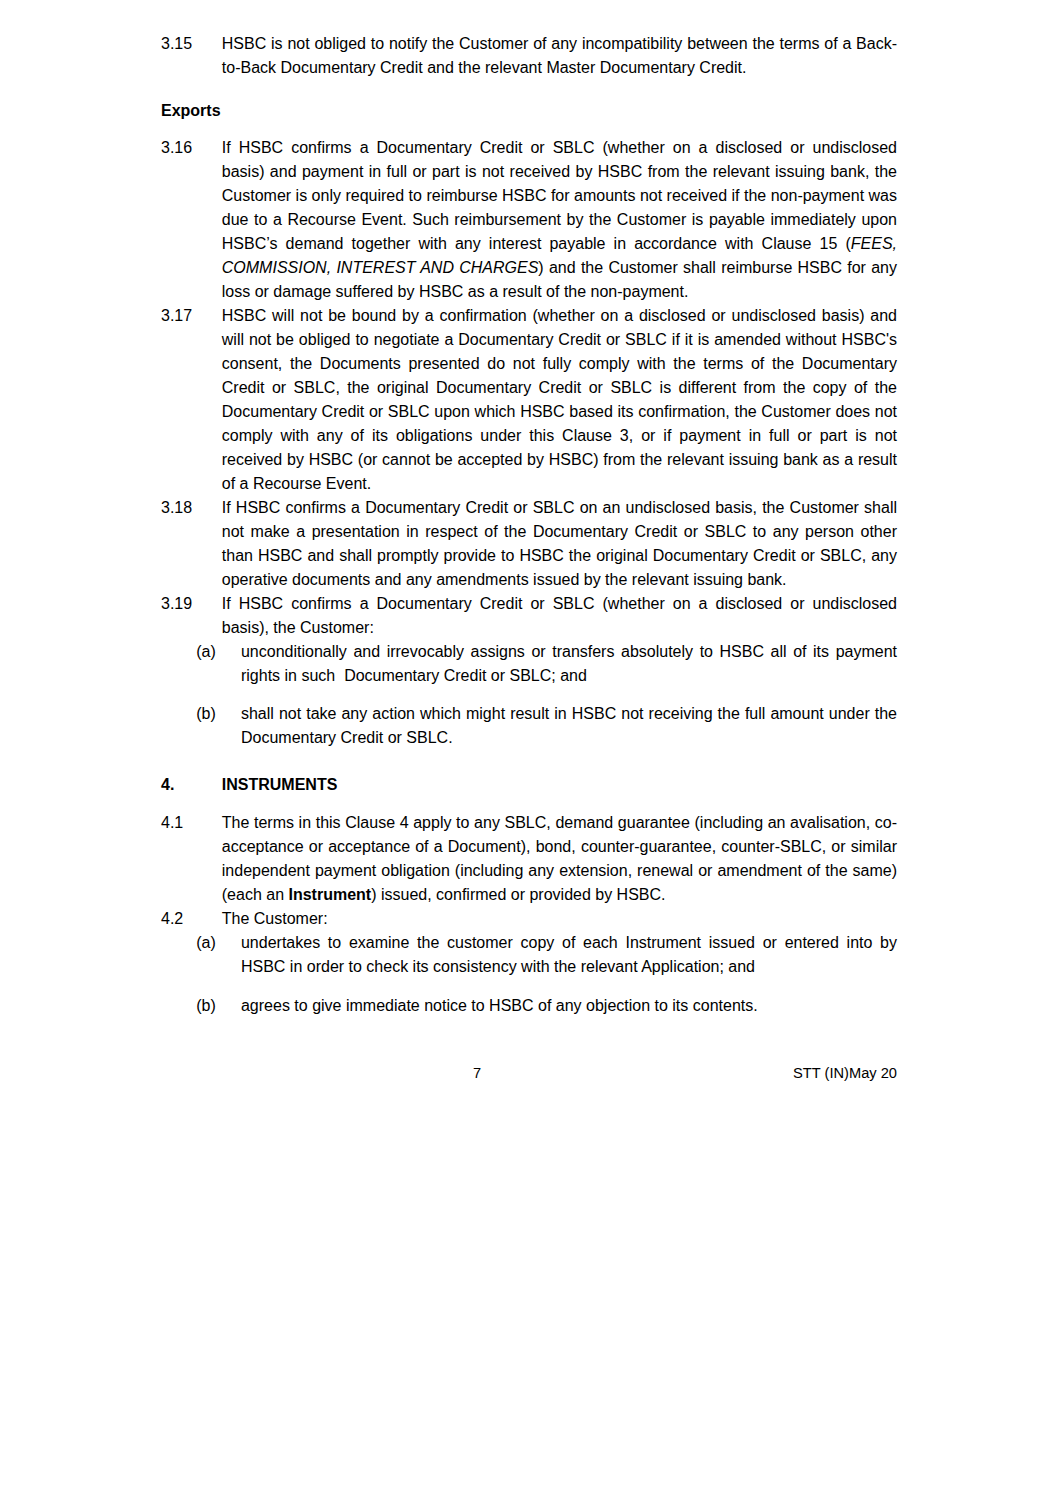3.15
HSBC is not obliged to notify the Customer of any incompatibility between the terms of a Back-to-Back Documentary Credit and the relevant Master Documentary Credit.
Exports
3.16
If HSBC confirms a Documentary Credit or SBLC (whether on a disclosed or undisclosed basis) and payment in full or part is not received by HSBC from the relevant issuing bank, the Customer is only required to reimburse HSBC for amounts not received if the non-payment was due to a Recourse Event. Such reimbursement by the Customer is payable immediately upon HSBC’s demand together with any interest payable in accordance with Clause 15 (FEES, COMMISSION, INTEREST AND CHARGES) and the Customer shall reimburse HSBC for any loss or damage suffered by HSBC as a result of the non-payment.
3.17
HSBC will not be bound by a confirmation (whether on a disclosed or undisclosed basis) and will not be obliged to negotiate a Documentary Credit or SBLC if it is amended without HSBC's consent, the Documents presented do not fully comply with the terms of the Documentary Credit or SBLC, the original Documentary Credit or SBLC is different from the copy of the Documentary Credit or SBLC upon which HSBC based its confirmation, the Customer does not comply with any of its obligations under this Clause 3, or if payment in full or part is not received by HSBC (or cannot be accepted by HSBC) from the relevant issuing bank as a result of a Recourse Event.
3.18
If HSBC confirms a Documentary Credit or SBLC on an undisclosed basis, the Customer shall not make a presentation in respect of the Documentary Credit or SBLC to any person other than HSBC and shall promptly provide to HSBC the original Documentary Credit or SBLC, any operative documents and any amendments issued by the relevant issuing bank.
3.19
If HSBC confirms a Documentary Credit or SBLC (whether on a disclosed or undisclosed basis), the Customer:
(a)
unconditionally and irrevocably assigns or transfers absolutely to HSBC all of its payment rights in such Documentary Credit or SBLC; and
(b)
shall not take any action which might result in HSBC not receiving the full amount under the Documentary Credit or SBLC.
4.
INSTRUMENTS
4.1
The terms in this Clause 4 apply to any SBLC, demand guarantee (including an avalisation, co-acceptance or acceptance of a Document), bond, counter-guarantee, counter-SBLC, or similar independent payment obligation (including any extension, renewal or amendment of the same)(each an Instrument) issued, confirmed or provided by HSBC.
4.2
The Customer:
(a)
undertakes to examine the customer copy of each Instrument issued or entered into by HSBC in order to check its consistency with the relevant Application; and
(b)
agrees to give immediate notice to HSBC of any objection to its contents.
7
STT (IN)May 20